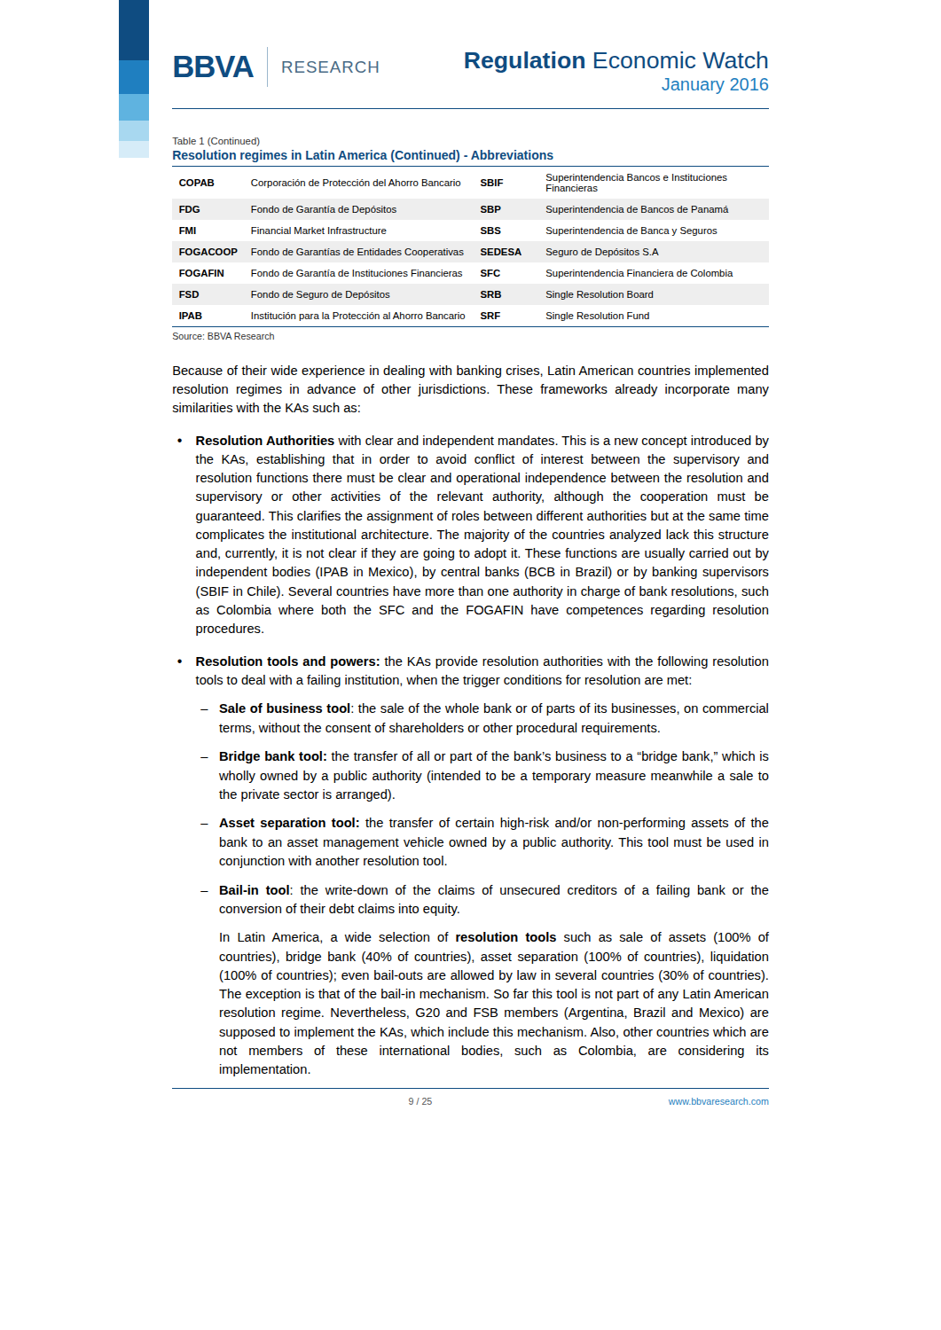BBVA
RESEARCH
Regulation Economic Watch
January 2016
Table 1 (Continued)
Resolution regimes in Latin America (Continued) - Abbreviations
| COPAB | Corporación de Protección del Ahorro Bancario | SBIF | Superintendencia Bancos e Instituciones Financieras |
| FDG | Fondo de Garantía de Depósitos | SBP | Superintendencia de Bancos de Panamá |
| FMI | Financial Market Infrastructure | SBS | Superintendencia de Banca y Seguros |
| FOGACOOP | Fondo de Garantías de Entidades Cooperativas | SEDESA | Seguro de Depósitos S.A |
| FOGAFIN | Fondo de Garantía de Instituciones Financieras | SFC | Superintendencia Financiera de Colombia |
| FSD | Fondo de Seguro de Depósitos | SRB | Single Resolution Board |
| IPAB | Institución para la Protección al Ahorro Bancario | SRF | Single Resolution Fund |
Source: BBVA Research
Because of their wide experience in dealing with banking crises, Latin American countries implemented resolution regimes in advance of other jurisdictions. These frameworks already incorporate many similarities with the KAs such as:
Resolution Authorities with clear and independent mandates. This is a new concept introduced by the KAs, establishing that in order to avoid conflict of interest between the supervisory and resolution functions there must be clear and operational independence between the resolution and supervisory or other activities of the relevant authority, although the cooperation must be guaranteed. This clarifies the assignment of roles between different authorities but at the same time complicates the institutional architecture. The majority of the countries analyzed lack this structure and, currently, it is not clear if they are going to adopt it. These functions are usually carried out by independent bodies (IPAB in Mexico), by central banks (BCB in Brazil) or by banking supervisors (SBIF in Chile). Several countries have more than one authority in charge of bank resolutions, such as Colombia where both the SFC and the FOGAFIN have competences regarding resolution procedures.
Resolution tools and powers: the KAs provide resolution authorities with the following resolution tools to deal with a failing institution, when the trigger conditions for resolution are met:
Sale of business tool: the sale of the whole bank or of parts of its businesses, on commercial terms, without the consent of shareholders or other procedural requirements.
Bridge bank tool: the transfer of all or part of the bank’s business to a “bridge bank,” which is wholly owned by a public authority (intended to be a temporary measure meanwhile a sale to the private sector is arranged).
Asset separation tool: the transfer of certain high-risk and/or non-performing assets of the bank to an asset management vehicle owned by a public authority. This tool must be used in conjunction with another resolution tool.
Bail-in tool: the write-down of the claims of unsecured creditors of a failing bank or the conversion of their debt claims into equity.
In Latin America, a wide selection of resolution tools such as sale of assets (100% of countries), bridge bank (40% of countries), asset separation (100% of countries), liquidation (100% of countries); even bail-outs are allowed by law in several countries (30% of countries). The exception is that of the bail-in mechanism. So far this tool is not part of any Latin American resolution regime. Nevertheless, G20 and FSB members (Argentina, Brazil and Mexico) are supposed to implement the KAs, which include this mechanism. Also, other countries which are not members of these international bodies, such as Colombia, are considering its implementation.
9 / 25
www.bbvaresearch.com